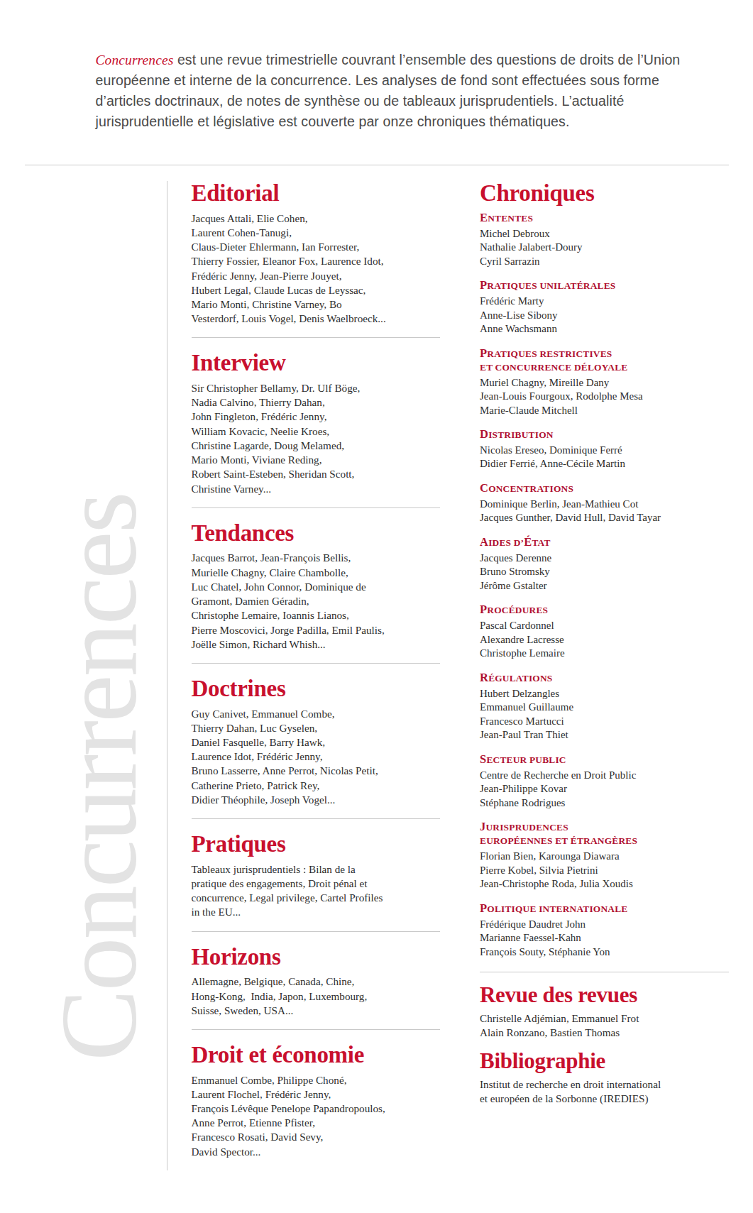Concurrences est une revue trimestrielle couvrant l’ensemble des questions de droits de l’Union européenne et interne de la concurrence. Les analyses de fond sont effectuées sous forme d’articles doctrinaux, de notes de synthèse ou de tableaux jurisprudentiels. L’actualité jurisprudentielle et législative est couverte par onze chroniques thématiques.
Concurrences
Editorial
Jacques Attali, Elie Cohen,
Laurent Cohen-Tanugi,
Claus-Dieter Ehlermann, Ian Forrester,
Thierry Fossier, Eleanor Fox, Laurence Idot,
Frédéric Jenny, Jean-Pierre Jouyet,
Hubert Legal, Claude Lucas de Leyssac,
Mario Monti, Christine Varney, Bo
Vesterdorf, Louis Vogel, Denis Waelbroeck...
Interview
Sir Christopher Bellamy, Dr. Ulf Böge,
Nadia Calvino, Thierry Dahan,
John Fingleton, Frédéric Jenny,
William Kovacic, Neelie Kroes,
Christine Lagarde, Doug Melamed,
Mario Monti, Viviane Reding,
Robert Saint-Esteben, Sheridan Scott,
Christine Varney...
Tendances
Jacques Barrot, Jean-François Bellis,
Murielle Chagny, Claire Chambolle,
Luc Chatel, John Connor, Dominique de
Gramont, Damien Géradin,
Christophe Lemaire, Ioannis Lianos,
Pierre Moscovici, Jorge Padilla, Emil Paulis,
Joëlle Simon, Richard Whish...
Doctrines
Guy Canivet, Emmanuel Combe,
Thierry Dahan, Luc Gyselen,
Daniel Fasquelle, Barry Hawk,
Laurence Idot, Frédéric Jenny,
Bruno Lasserre, Anne Perrot, Nicolas Petit,
Catherine Prieto, Patrick Rey,
Didier Théophile, Joseph Vogel...
Pratiques
Tableaux jurisprudentiels : Bilan de la
pratique des engagements, Droit pénal et
concurrence, Legal privilege, Cartel Profiles
in the EU...
Horizons
Allemagne, Belgique, Canada, Chine,
Hong-Kong, India, Japon, Luxembourg,
Suisse, Sweden, USA...
Droit et économie
Emmanuel Combe, Philippe Choné,
Laurent Flochel, Frédéric Jenny,
François Lévêque Penelope Papandropoulos,
Anne Perrot, Etienne Pfister,
Francesco Rosati, David Sevy,
David Spector...
Chroniques
ENTENTES
Michel Debroux
Nathalie Jalabert-Doury
Cyril Sarrazin
PRATIQUES UNILATÉRALES
Frédéric Marty
Anne-Lise Sibony
Anne Wachsmann
PRATIQUES RESTRICTIVES
ET CONCURRENCE DÉLOYALE
Muriel Chagny, Mireille Dany
Jean-Louis Fourgoux, Rodolphe Mesa
Marie-Claude Mitchell
DISTRIBUTION
Nicolas Ereseo, Dominique Ferré
Didier Ferrié, Anne-Cécile Martin
CONCENTRATIONS
Dominique Berlin, Jean-Mathieu Cot
Jacques Gunther, David Hull, David Tayar
AIDES D’ÉTAT
Jacques Derenne
Bruno Stromsky
Jérôme Gstalter
PROCÉDURES
Pascal Cardonnel
Alexandre Lacresse
Christophe Lemaire
RÉGULATIONS
Hubert Delzangles
Emmanuel Guillaume
Francesco Martucci
Jean-Paul Tran Thiet
SECTEUR PUBLIC
Centre de Recherche en Droit Public
Jean-Philippe Kovar
Stéphane Rodrigues
JURISPRUDENCES
EUROPÉENNES ET ÉTRANGÈRES
Florian Bien, Karounga Diawara
Pierre Kobel, Silvia Pietrini
Jean-Christophe Roda, Julia Xoudis
POLITIQUE INTERNATIONALE
Frédérique Daudret John
Marianne Faessel-Kahn
François Souty, Stéphanie Yon
Revue des revues
Christelle Adjémian, Emmanuel Frot
Alain Ronzano, Bastien Thomas
Bibliographie
Institut de recherche en droit international
et européen de la Sorbonne (IREDIES)